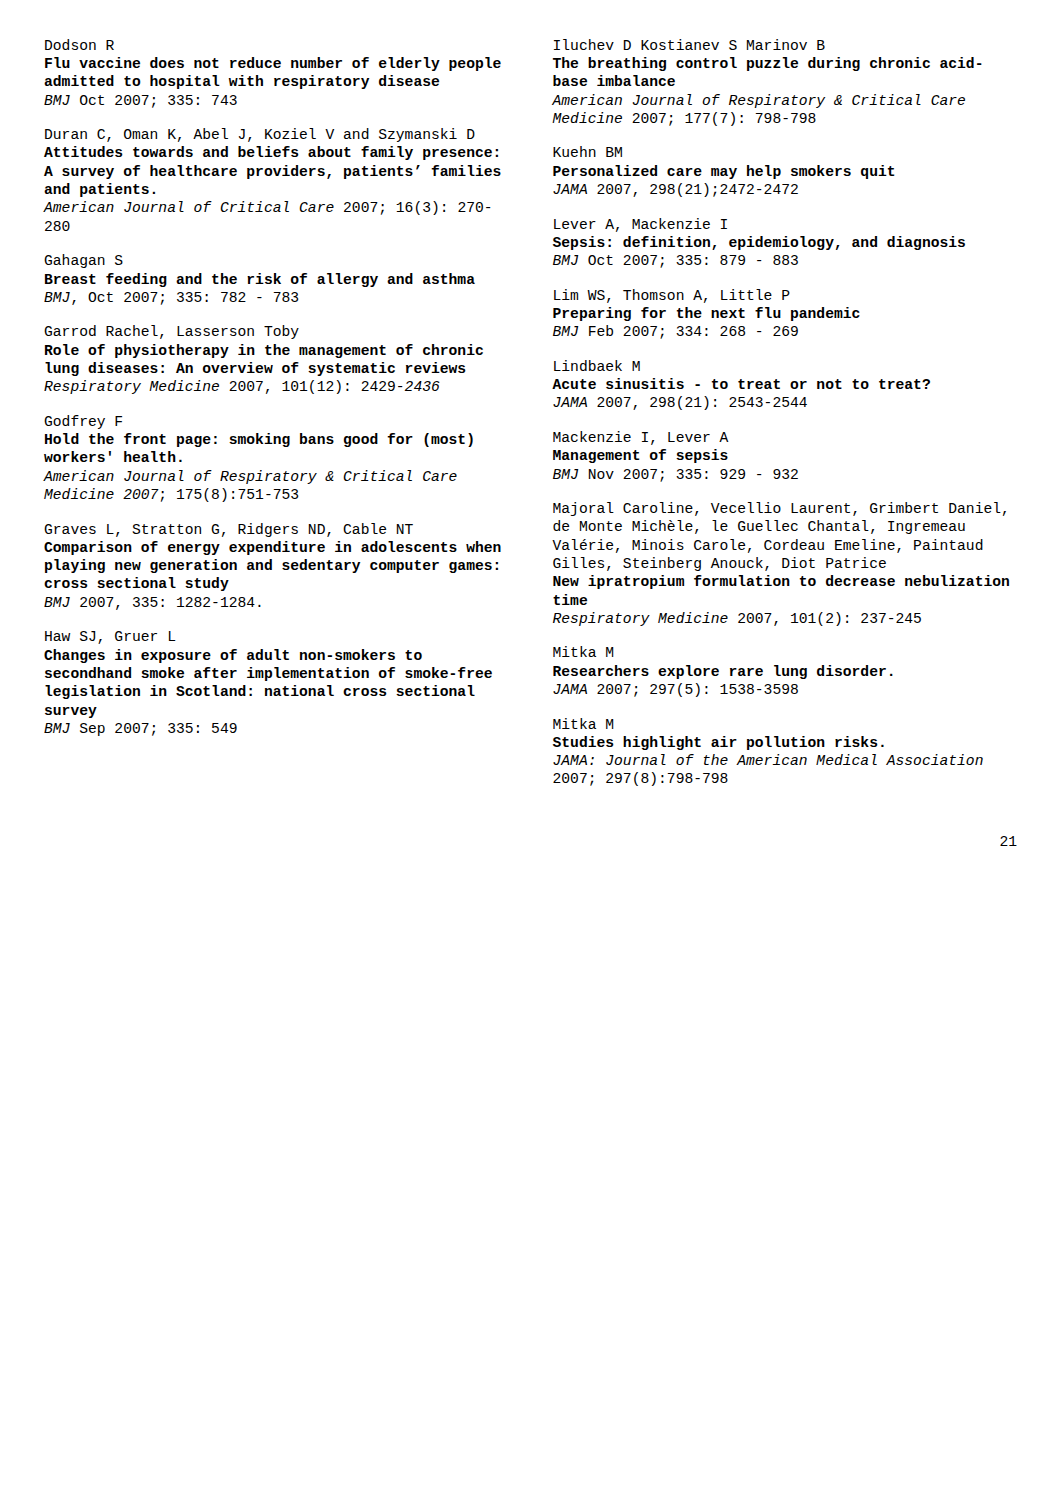Dodson R Flu vaccine does not reduce number of elderly people admitted to hospital with respiratory disease BMJ Oct 2007; 335: 743
Duran C, Oman K, Abel J, Koziel V and Szymanski D Attitudes towards and beliefs about family presence: A survey of healthcare providers, patients’ families and patients. American Journal of Critical Care 2007; 16(3): 270-280
Gahagan S Breast feeding and the risk of allergy and asthma BMJ, Oct 2007; 335: 782 - 783
Garrod Rachel, Lasserson Toby Role of physiotherapy in the management of chronic lung diseases: An overview of systematic reviews Respiratory Medicine 2007, 101(12): 2429-2436
Godfrey F Hold the front page: smoking bans good for (most) workers' health. American Journal of Respiratory & Critical Care Medicine 2007; 175(8):751-753
Graves L, Stratton G, Ridgers ND, Cable NT Comparison of energy expenditure in adolescents when playing new generation and sedentary computer games: cross sectional study BMJ 2007, 335: 1282-1284.
Haw SJ, Gruer L Changes in exposure of adult non-smokers to secondhand smoke after implementation of smoke-free legislation in Scotland: national cross sectional survey BMJ Sep 2007; 335: 549
Iluchev D Kostianev S Marinov B The breathing control puzzle during chronic acid-base imbalance American Journal of Respiratory & Critical Care Medicine 2007; 177(7): 798-798
Kuehn BM Personalized care may help smokers quit JAMA 2007, 298(21);2472-2472
Lever A, Mackenzie I Sepsis: definition, epidemiology, and diagnosis BMJ Oct 2007; 335: 879 - 883
Lim WS, Thomson A, Little P Preparing for the next flu pandemic BMJ Feb 2007; 334: 268 - 269
Lindbaek M Acute sinusitis - to treat or not to treat? JAMA 2007, 298(21): 2543-2544
Mackenzie I, Lever A Management of sepsis BMJ Nov 2007; 335: 929 - 932
Majoral Caroline, Vecellio Laurent, Grimbert Daniel, de Monte Michèle, le Guellec Chantal, Ingremeau Valérie, Minois Carole, Cordeau Emeline, Paintaud Gilles, Steinberg Anouck, Diot Patrice New ipratropium formulation to decrease nebulization time Respiratory Medicine 2007, 101(2): 237-245
Mitka M Researchers explore rare lung disorder. JAMA 2007; 297(5): 1538-3598
Mitka M Studies highlight air pollution risks. JAMA: Journal of the American Medical Association 2007; 297(8):798-798
21